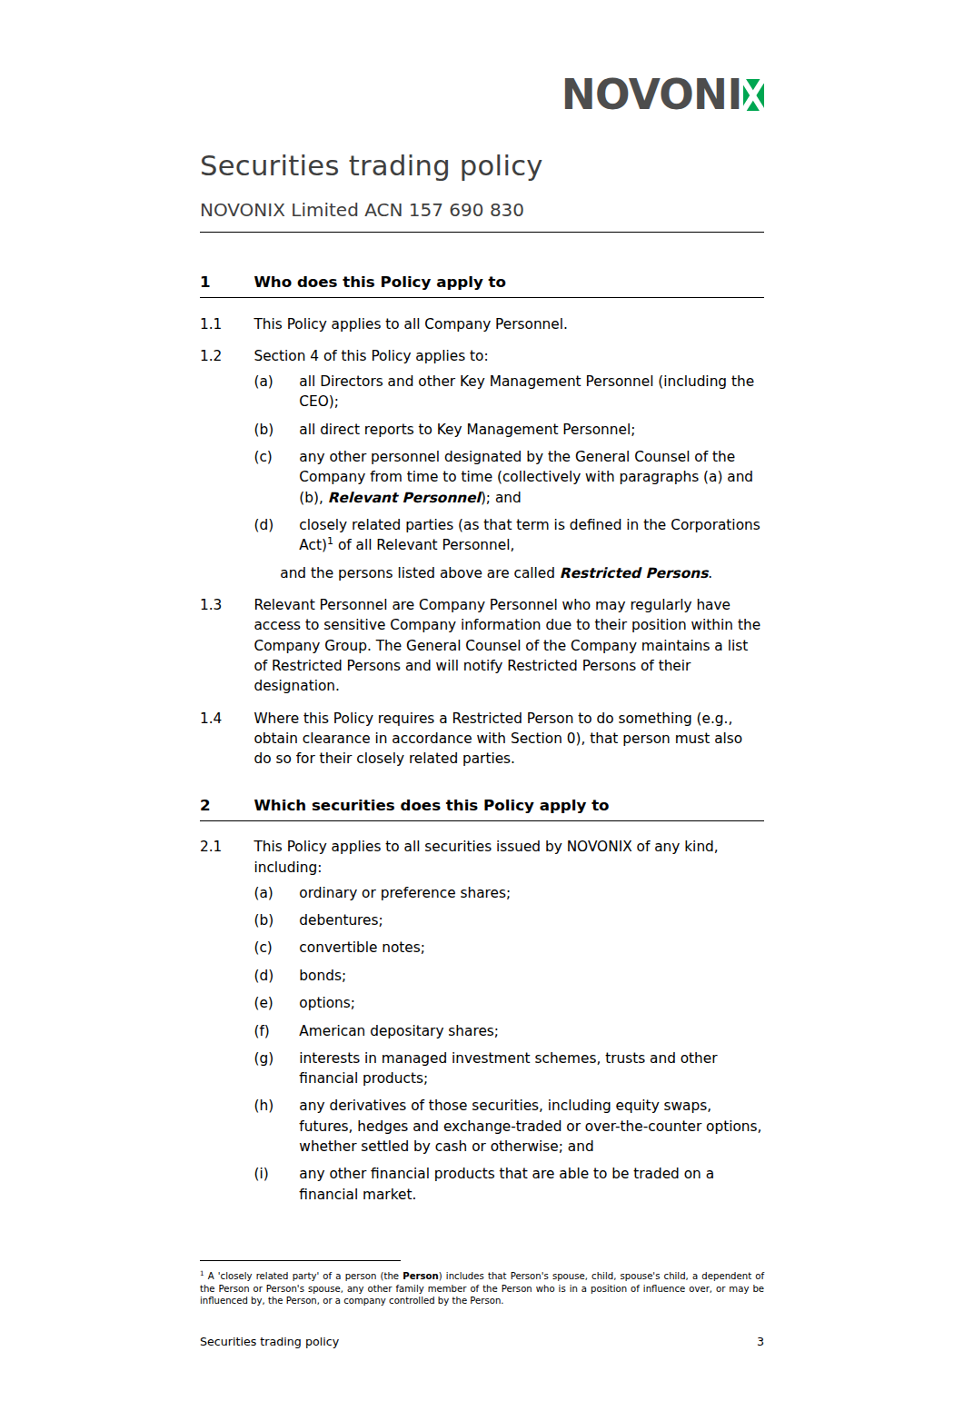NOVONI
Securities trading policy
NOVONIX Limited ACN 157 690 830
1 Who does this Policy apply to
1.1 This Policy applies to all Company Personnel.
1.2 Section 4 of this Policy applies to:
(a) all Directors and other Key Management Personnel (including the CEO);
(b) all direct reports to Key Management Personnel;
(c) any other personnel designated by the General Counsel of the Company from time to time (collectively with paragraphs (a) and (b), Relevant Personnel); and
(d) closely related parties (as that term is defined in the Corporations Act)1 of all Relevant Personnel,
and the persons listed above are called Restricted Persons.
1.3 Relevant Personnel are Company Personnel who may regularly have access to sensitive Company information due to their position within the Company Group. The General Counsel of the Company maintains a list of Restricted Persons and will notify Restricted Persons of their designation.
1.4 Where this Policy requires a Restricted Person to do something (e.g., obtain clearance in accordance with Section 0), that person must also do so for their closely related parties.
2 Which securities does this Policy apply to
2.1 This Policy applies to all securities issued by NOVONIX of any kind, including:
(a) ordinary or preference shares;
(b) debentures;
(c) convertible notes;
(d) bonds;
(e) options;
(f) American depositary shares;
(g) interests in managed investment schemes, trusts and other financial products;
(h) any derivatives of those securities, including equity swaps, futures, hedges and exchange-traded or over-the-counter options, whether settled by cash or otherwise; and
(i) any other financial products that are able to be traded on a financial market.
1 A 'closely related party' of a person (the Person) includes that Person's spouse, child, spouse's child, a dependent of the Person or Person's spouse, any other family member of the Person who is in a position of influence over, or may be influenced by, the Person, or a company controlled by the Person.
Securities trading policy 3